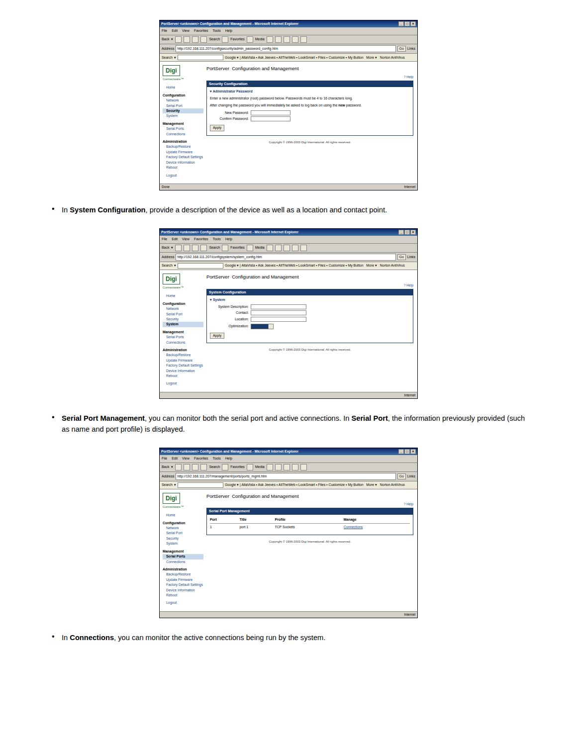PortServer <unknown> Configuration and Management - Microsoft Internet Explorer _□×
File Edit View Favorites Tools Help
Back▾ Search Favorites Media
Address http://192.168.111.207/configsecurity/admin_password_config.htm Go Links
Search▾ Google ▾ | AltaVista • Ask Jeeves • AllTheWeb • LookSmart • Files • Customize • My Button More ▾ Norton AntiVirus
Digi
Connectware™
Home
Configuration
Network
Serial Port
Security
System
Management
Serial Ports
Connections
Administration
Backup/Restore
Update Firmware
Factory Default Settings
Device Information
Reboot
Logout
PortServer Configuration and Management
? Help
Security Configuration
▾ Administrator Password
Enter a new administrator (root) password below. Passwords must be 4 to 16 characters long.
After changing the password you will immediately be asked to log back on using the new password.
New Password:
Confirm Password:
Apply
Copyright © 1996-2003 Digi International. All rights reserved.
Done Internet
In System Configuration, provide a description of the device as well as a location and contact point.
PortServer <unknown> Configuration and Management - Microsoft Internet Explorer _□×
File Edit View Favorites Tools Help
Back▾ Search Favorites Media
Address http://192.168.111.207/configsystem/system_config.htm Go Links
Search▾ Google ▾ | AltaVista • Ask Jeeves • AllTheWeb • LookSmart • Files • Customize • My Button More ▾ Norton AntiVirus
Digi
Connectware™
Home
Configuration
Network
Serial Port
Security
System
Management
Serial Ports
Connections
Administration
Backup/Restore
Update Firmware
Factory Default Settings
Device Information
Reboot
Logout
PortServer Configuration and Management
? Help
System Configuration
▾ System
System Description:
Contact:
Location:
Optimization:
Apply
Copyright © 1996-2003 Digi International. All rights reserved.
Internet
Serial Port Management, you can monitor both the serial port and active connections. In Serial Port, the information previously provided (such as name and port profile) is displayed.
PortServer <unknown> Configuration and Management - Microsoft Internet Explorer _□×
File Edit View Favorites Tools Help
Back▾ Search Favorites Media
Address http://192.168.111.207/management/ports/ports_mgmt.htm Go Links
Search▾ Google ▾ | AltaVista • Ask Jeeves • AllTheWeb • LookSmart • Files • Customize • My Button More ▾ Norton AntiVirus
Digi
Connectware™
Home
Configuration
Network
Serial Port
Security
System
Management
Serial Ports
Connections
Administration
Backup/Restore
Update Firmware
Factory Default Settings
Device Information
Reboot
Logout
PortServer Configuration and Management
? Help
Serial Port Management
| Port | Title | Profile | Manage |
| --- | --- | --- | --- |
| 1 | port 1 | TCP Sockets | Connections |
Copyright © 1996-2003 Digi International. All rights reserved.
Internet
In Connections, you can monitor the active connections being run by the system.